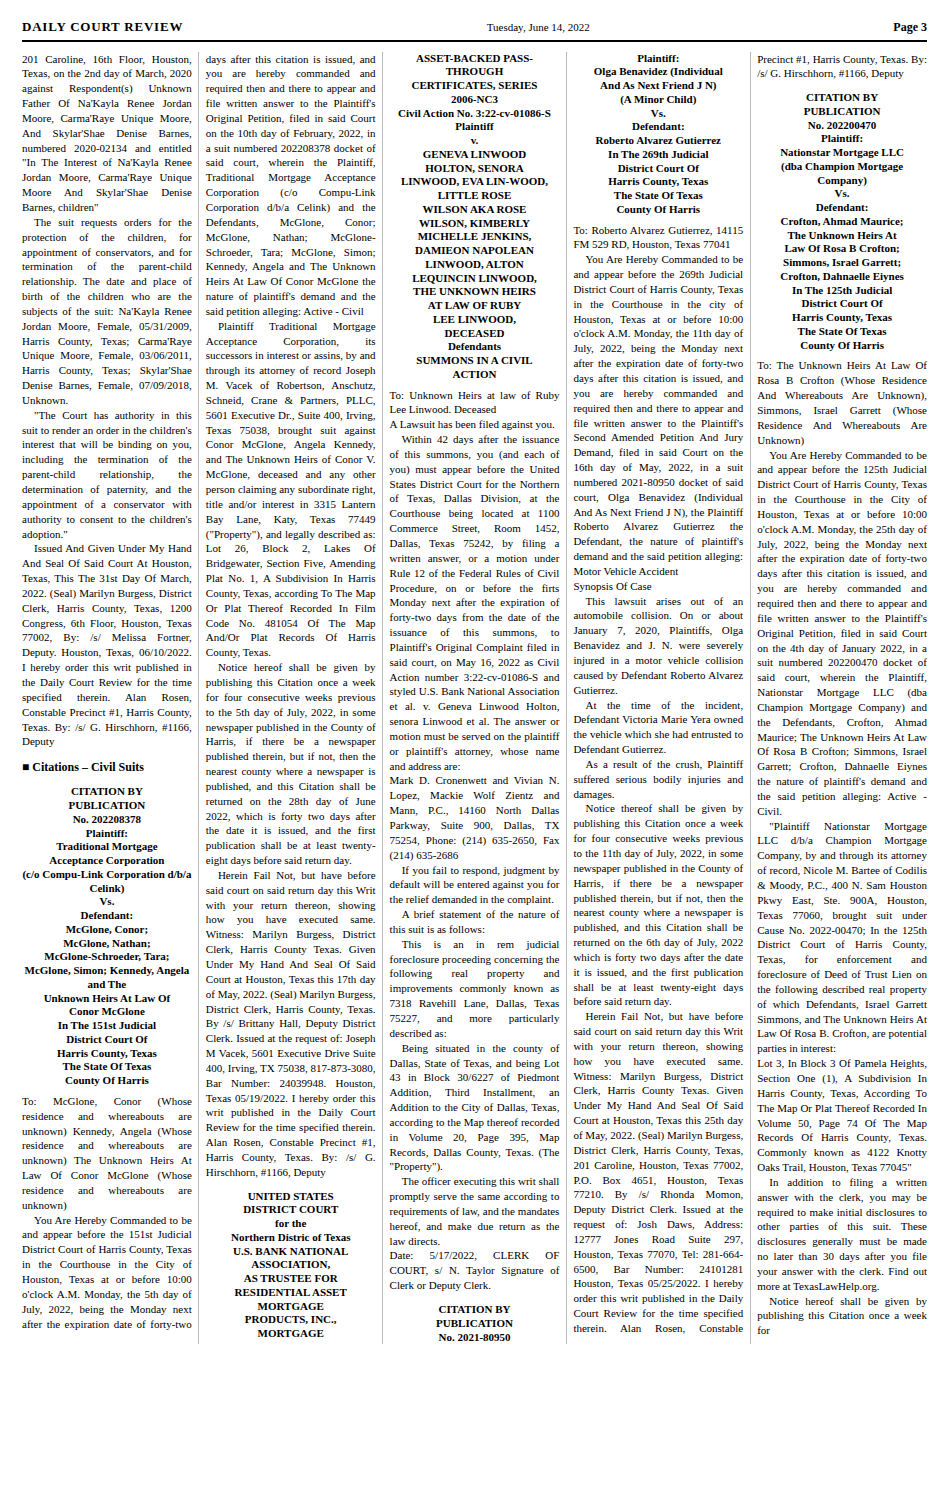Daily Court Review
Tuesday, June 14, 2022
Page 3
201 Caroline, 16th Floor, Houston, Texas, on the 2nd day of March, 2020 against Respondent(s) Unknown Father Of Na'Kayla Renee Jordan Moore, Carma'Raye Unique Moore, And Skylar'Shae Denise Barnes, numbered 2020-02134 and entitled "In The Interest of Na'Kayla Renee Jordan Moore, Carma'Raye Unique Moore And Skylar'Shae Denise Barnes, children"
The suit requests orders for the protection of the children, for appointment of conservators, and for termination of the parent-child relationship. The date and place of birth of the children who are the subjects of the suit: Na'Kayla Renee Jordan Moore, Female, 05/31/2009, Harris County, Texas; Carma'Raye Unique Moore, Female, 03/06/2011, Harris County, Texas; Skylar'Shae Denise Barnes, Female, 07/09/2018, Unknown.
"The Court has authority in this suit to render an order in the children's interest that will be binding on you, including the termination of the parent-child relationship, the determination of paternity, and the appointment of a conservator with authority to consent to the children's adoption."
Issued And Given Under My Hand And Seal Of Said Court At Houston, Texas, This The 31st Day Of March, 2022. (Seal) Marilyn Burgess, District Clerk, Harris County, Texas, 1200 Congress, 6th Floor, Houston, Texas 77002, By: /s/ Melissa Fortner, Deputy. Houston, Texas, 06/10/2022. I hereby order this writ published in the Daily Court Review for the time specified therein. Alan Rosen, Constable Precinct #1, Harris County, Texas. By: /s/ G. Hirschhorn, #1166, Deputy
Citations – Civil Suits
CITATION BY PUBLICATION No. 202208378 Plaintiff: Traditional Mortgage Acceptance Corporation (c/o Compu-Link Corporation d/b/a Celink) Vs. Defendant: McGlone, Conor; McGlone, Nathan; McGlone-Schroeder, Tara; McGlone, Simon; Kennedy, Angela and The Unknown Heirs At Law Of Conor McGlone In The 151st Judicial District Court Of Harris County, Texas The State Of Texas County Of Harris
To: McGlone, Conor (Whose residence and whereabouts are unknown) Kennedy, Angela (Whose residence and whereabouts are unknown) The Unknown Heirs At Law Of Conor McGlone (Whose residence and whereabouts are unknown)
You Are Hereby Commanded to be and appear before the 151st Judicial District Court of Harris County, Texas in the Courthouse in the City of Houston, Texas at or before 10:00 o'clock A.M. Monday, the 5th day of July, 2022, being the Monday next after the expiration date of forty-two days after this citation is issued, and you are hereby commanded and required then and there to appear and file written answer to the Plaintiff's Original Petition, filed in said Court on the 10th day of February, 2022, in a suit numbered 202208378 docket of said court, wherein the Plaintiff, Traditional Mortgage Acceptance Corporation (c/o Compu-Link Corporation d/b/a Celink) and the Defendants, McGlone, Conor; McGlone, Nathan; McGlone-Schroeder, Tara; McGlone, Simon; Kennedy, Angela and The Unknown Heirs At Law Of Conor McGlone the nature of plaintiff's demand and the said petition alleging: Active - Civil
Plaintiff Traditional Mortgage Acceptance Corporation, its successors in interest or assins, by and through its attorney of record Joseph M. Vacek of Robertson, Anschutz, Schneid, Crane & Partners, PLLC, 5601 Executive Dr., Suite 400, Irving, Texas 75038, brought suit against Conor McGlone, Angela Kennedy, and The Unknown Heirs of Conor V. McGlone, deceased and any other person claiming any subordinate right, title and/or interest in 3315 Lantern Bay Lane, Katy, Texas 77449 ("Property"), and legally described as: Lot 26, Block 2, Lakes Of Bridgewater, Section Five, Amending Plat No. 1, A Subdivision In Harris County, Texas, according To The Map Or Plat Thereof Recorded In Film Code No. 481054 Of The Map And/Or Plat Records Of Harris County, Texas.
Notice hereof shall be given by publishing this Citation once a week for four consecutive weeks previous to the 5th day of July, 2022, in some newspaper published in the County of Harris, if there be a newspaper published therein, but if not, then the nearest county where a newspaper is published, and this Citation shall be returned on the 28th day of June 2022, which is forty two days after the date it is issued, and the first publication shall be at least twenty-eight days before said return day.
Herein Fail Not, but have before said court on said return day this Writ with your return thereon, showing how you have executed same. Witness: Marilyn Burgess, District Clerk, Harris County Texas. Given Under My Hand And Seal Of Said Court at Houston, Texas this 17th day of May, 2022. (Seal) Marilyn Burgess, District Clerk, Harris County, Texas. By /s/ Brittany Hall, Deputy District Clerk. Issued at the request of: Joseph M Vacek, 5601 Executive Drive Suite 400, Irving, TX 75038, 817-873-3080, Bar Number: 24039948. Houston, Texas 05/19/2022. I hereby order this writ published in the Daily Court Review for the time specified therein. Alan Rosen, Constable Precinct #1, Harris County, Texas. By: /s/ G. Hirschhorn, #1166, Deputy
UNITED STATES DISTRICT COURT for the Northern Distric of Texas U.S. BANK NATIONAL ASSOCIATION, AS TRUSTEE FOR RESIDENTIAL ASSET MORTGAGE PRODUCTS, INC., MORTGAGE ASSET-BACKED PASS-THROUGH CERTIFICATES, SERIES 2006-NC3 Civil Action No. 3:22-cv-01086-S Plaintiff v. GENEVA LINWOOD HOLTON, SENORA LINWOOD, EVA LIN-WOOD, LITTLE ROSE WILSON AKA ROSE WILSON, KIMBERLY MICHELLE JENKINS, DAMIEON NAPOLEAN LINWOOD, ALTON LEQUINCIN LINWOOD, THE UNKNOWN HEIRS AT LAW OF RUBY LEE LINWOOD, DECEASED Defendants SUMMONS IN A CIVIL ACTION
To: Unknown Heirs at law of Ruby Lee Linwood. Deceased
A Lawsuit has been filed against you.
Within 42 days after the issuance of this summons, you (and each of you) must appear before the United States District Court for the Northern of Texas, Dallas Division, at the Courthouse being located at 1100 Commerce Street, Room 1452, Dallas, Texas 75242, by filing a written answer, or a motion under Rule 12 of the Federal Rules of Civil Procedure, on or before the firts Monday next after the expiration of forty-two days from the date of the issuance of this summons, to Plaintiff's Original Complaint filed in said court, on May 16, 2022 as Civil Action number 3:22-cv-01086-S and styled U.S. Bank National Association et al. v. Geneva Linwood Holton, senora Linwood et al. The answer or motion must be served on the plaintiff or plaintiff's attorney, whose name and address are:
Mark D. Cronenwett and Vivian N. Lopez, Mackie Wolf Zientz and Mann, P.C., 14160 North Dallas Parkway, Suite 900, Dallas, TX 75254, Phone: (214) 635-2650, Fax (214) 635-2686
If you fail to respond, judgment by default will be entered against you for the relief demanded in the complaint.
A brief statement of the nature of this suit is as follows:
This is an in rem judicial foreclosure proceeding concerning the following real property and improvements commonly known as 7318 Ravehill Lane, Dallas, Texas 75227, and more particularly described as:
Being situated in the county of Dallas, State of Texas, and being Lot 43 in Block 30/6227 of Piedmont Addition, Third Installment, an Addition to the City of Dallas, Texas, according to the Map thereof recorded in Volume 20, Page 395, Map Records, Dallas County, Texas. (The "Property").
The officer executing this writ shall promptly serve the same according to requirements of law, and the mandates hereof, and make due return as the law directs.
Date: 5/17/2022, CLERK OF COURT, s/ N. Taylor Signature of Clerk or Deputy Clerk.
CITATION BY PUBLICATION No. 2021-80950 Plaintiff: Olga Benavidez (Individual And As Next Friend J N) (A Minor Child) Vs. Defendant: Roberto Alvarez Gutierrez In The 269th Judicial District Court Of Harris County, Texas The State Of Texas County Of Harris
To: Roberto Alvarez Gutierrez, 14115 FM 529 RD, Houston, Texas 77041
You Are Hereby Commanded to be and appear before the 269th Judicial District Court of Harris County, Texas in the Courthouse in the city of Houston, Texas at or before 10:00 o'clock A.M. Monday, the 11th day of July, 2022, being the Monday next after the expiration date of forty-two days after this citation is issued, and you are hereby commanded and required then and there to appear and file written answer to the Plaintiff's Second Amended Petition And Jury Demand, filed in said Court on the 16th day of May, 2022, in a suit numbered 2021-80950 docket of said court, Olga Benavidez (Individual And As Next Friend J N), the Plaintiff Roberto Alvarez Gutierrez the Defendant, the nature of plaintiff's demand and the said petition alleging: Motor Vehicle Accident
Synopsis Of Case
This lawsuit arises out of an automobile collision. On or about January 7, 2020, Plaintiffs, Olga Benavidez and J. N. were severely injured in a motor vehicle collision caused by Defendant Roberto Alvarez Gutierrez.
At the time of the incident, Defendant Victoria Marie Yera owned the vehicle which she had entrusted to Defendant Gutierrez.
As a result of the crush, Plaintiff suffered serious bodily injuries and damages.
Notice thereof shall be given by publishing this Citation once a week for four consecutive weeks previous to the 11th day of July, 2022, in some newspaper published in the County of Harris, if there be a newspaper published therein, but if not, then the nearest county where a newspaper is published, and this Citation shall be returned on the 6th day of July, 2022 which is forty two days after the date it is issued, and the first publication shall be at least twenty-eight days before said return day.
Herein Fail Not, but have before said court on said return day this Writ with your return thereon, showing how you have executed same. Witness: Marilyn Burgess, District Clerk, Harris County Texas. Given Under My Hand And Seal Of Said Court at Houston, Texas this 25th day of May, 2022. (Seal) Marilyn Burgess, District Clerk, Harris County, Texas, 201 Caroline, Houston, Texas 77002, P.O. Box 4651, Houston, Texas 77210. By /s/ Rhonda Momon, Deputy District Clerk. Issued at the request of: Josh Daws, Address: 12777 Jones Road Suite 297, Houston, Texas 77070, Tel: 281-664-6500, Bar Number: 24101281 Houston, Texas 05/25/2022. I hereby order this writ published in the Daily Court Review for the time specified therein. Alan Rosen, Constable Precinct #1, Harris County, Texas. By: /s/ G. Hirschhorn, #1166, Deputy
CITATION BY PUBLICATION No. 202200470 Plaintiff: Nationstar Mortgage LLC (dba Champion Mortgage Company) Vs. Defendant: Crofton, Ahmad Maurice; The Unknown Heirs At Law Of Rosa B Crofton; Simmons, Israel Garrett; Crofton, Dahnaelle Eiynes In The 125th Judicial District Court Of Harris County, Texas The State Of Texas County Of Harris
To: The Unknown Heirs At Law Of Rosa B Crofton (Whose Residence And Whereabouts Are Unknown), Simmons, Israel Garrett (Whose Residence And Whereabouts Are Unknown)
You Are Hereby Commanded to be and appear before the 125th Judicial District Court of Harris County, Texas in the Courthouse in the City of Houston, Texas at or before 10:00 o'clock A.M. Monday, the 25th day of July, 2022, being the Monday next after the expiration date of forty-two days after this citation is issued, and you are hereby commanded and required then and there to appear and file written answer to the Plaintiff's Original Petition, filed in said Court on the 4th day of January 2022, in a suit numbered 202200470 docket of said court, wherein the Plaintiff, Nationstar Mortgage LLC (dba Champion Mortgage Company) and the Defendants, Crofton, Ahmad Maurice; The Unknown Heirs At Law Of Rosa B Crofton; Simmons, Israel Garrett; Crofton, Dahnaelle Eiynes the nature of plaintiff's demand and the said petition alleging: Active - Civil.
"Plaintiff Nationstar Mortgage LLC d/b/a Champion Mortgage Company, by and through its attorney of record, Nicole M. Bartee of Codilis & Moody, P.C., 400 N. Sam Houston Pkwy East, Ste. 900A, Houston, Texas 77060, brought suit under Cause No. 2022-00470; In the 125th District Court of Harris County, Texas, for enforcement and foreclosure of Deed of Trust Lien on the following described real property of which Defendants, Israel Garrett Simmons, and The Unknown Heirs At Law Of Rosa B. Crofton, are potential parties in interest:
Lot 3, In Block 3 Of Pamela Heights, Section One (1), A Subdivision In Harris County, Texas, According To The Map Or Plat Thereof Recorded In Volume 50, Page 74 Of The Map Records Of Harris County, Texas. Commonly known as 4122 Knotty Oaks Trail, Houston, Texas 77045"
In addition to filing a written answer with the clerk, you may be required to make initial disclosures to other parties of this suit. These disclosures generally must be made no later than 30 days after you file your answer with the clerk. Find out more at TexasLawHelp.org.
Notice hereof shall be given by publishing this Citation once a week for